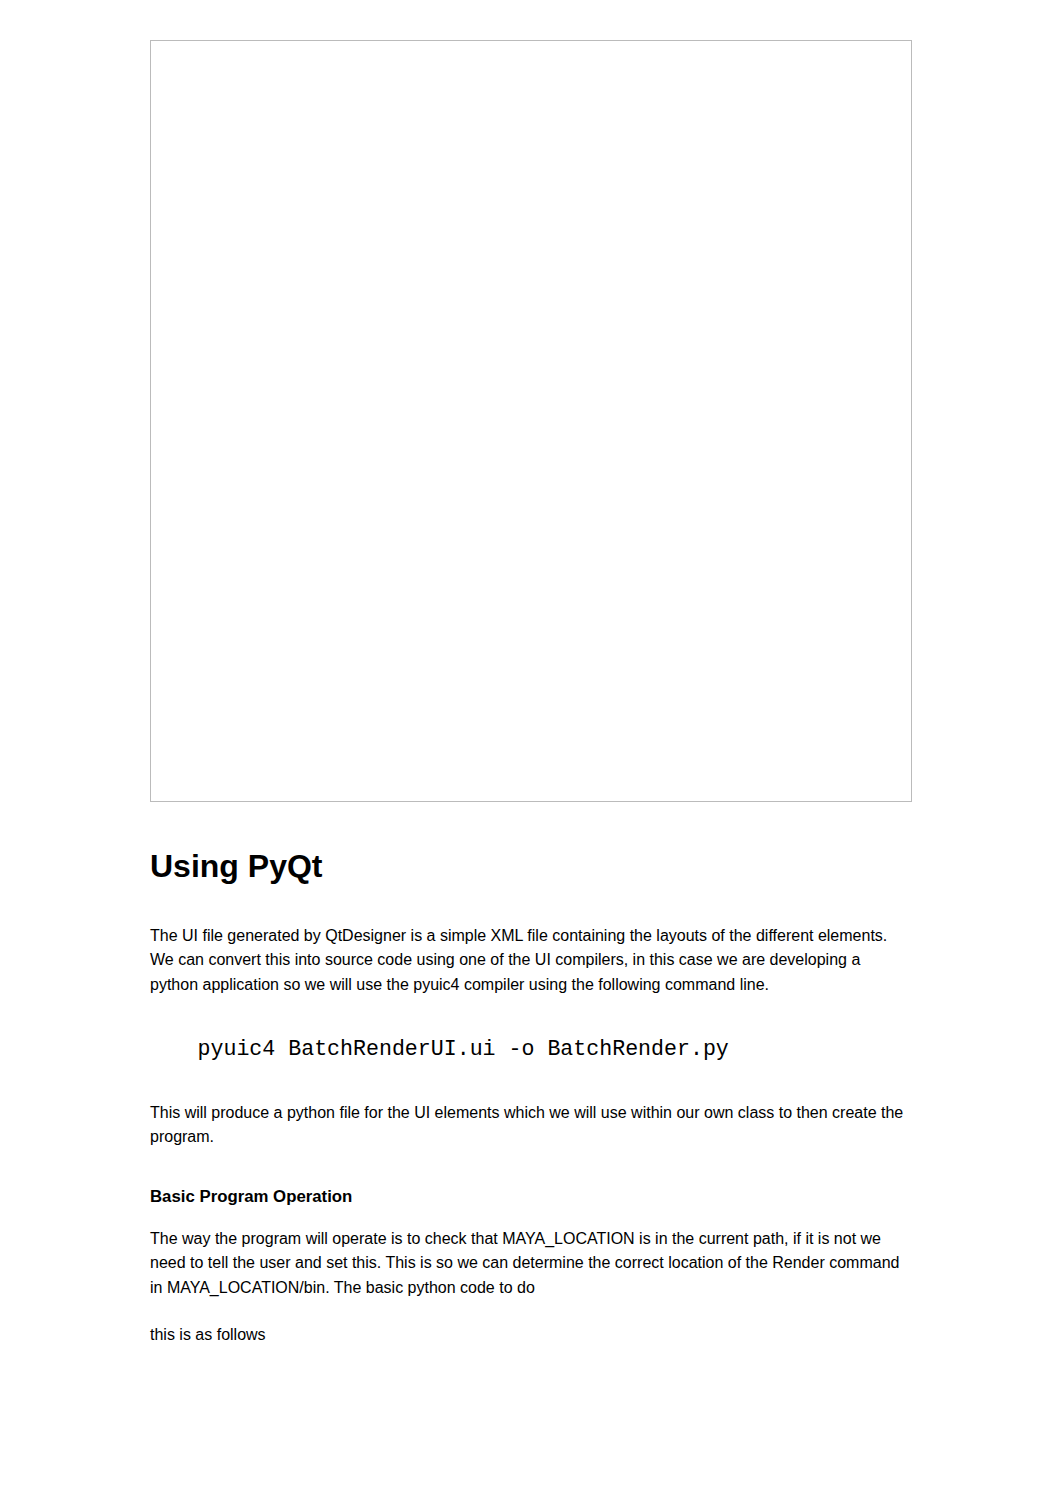Using PyQt
The UI file generated by QtDesigner is a simple XML file containing the layouts of the different elements. We can convert this into source code using one of the UI compilers, in this case we are developing a python application so we will use the pyuic4 compiler using the following command line.
pyuic4 BatchRenderUI.ui -o BatchRender.py
This will produce a python file for the UI elements which we will use within our own class to then create the program.
Basic Program Operation
The way the program will operate is to check that MAYA_LOCATION is in the current path, if it is not we need to tell the user and set this. This is so we can determine the correct location of the Render command in MAYA_LOCATION/bin. The basic python code to do
this is as follows